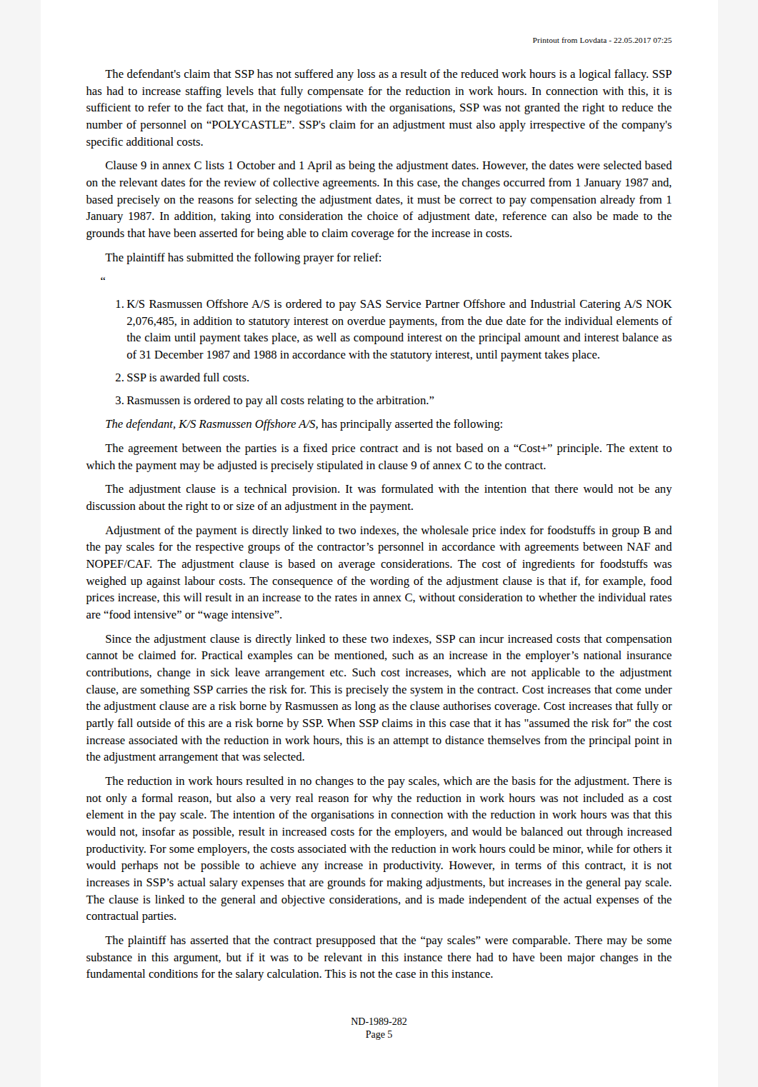Printout from Lovdata - 22.05.2017 07:25
The defendant's claim that SSP has not suffered any loss as a result of the reduced work hours is a logical fallacy. SSP has had to increase staffing levels that fully compensate for the reduction in work hours. In connection with this, it is sufficient to refer to the fact that, in the negotiations with the organisations, SSP was not granted the right to reduce the number of personnel on “POLYCASTLE”. SSP's claim for an adjustment must also apply irrespective of the company's specific additional costs.
Clause 9 in annex C lists 1 October and 1 April as being the adjustment dates. However, the dates were selected based on the relevant dates for the review of collective agreements. In this case, the changes occurred from 1 January 1987 and, based precisely on the reasons for selecting the adjustment dates, it must be correct to pay compensation already from 1 January 1987. In addition, taking into consideration the choice of adjustment date, reference can also be made to the grounds that have been asserted for being able to claim coverage for the increase in costs.
The plaintiff has submitted the following prayer for relief:
“
K/S Rasmussen Offshore A/S is ordered to pay SAS Service Partner Offshore and Industrial Catering A/S NOK 2,076,485, in addition to statutory interest on overdue payments, from the due date for the individual elements of the claim until payment takes place, as well as compound interest on the principal amount and interest balance as of 31 December 1987 and 1988 in accordance with the statutory interest, until payment takes place.
SSP is awarded full costs.
Rasmussen is ordered to pay all costs relating to the arbitration.”
The defendant, K/S Rasmussen Offshore A/S, has principally asserted the following:
The agreement between the parties is a fixed price contract and is not based on a “Cost+” principle. The extent to which the payment may be adjusted is precisely stipulated in clause 9 of annex C to the contract.
The adjustment clause is a technical provision. It was formulated with the intention that there would not be any discussion about the right to or size of an adjustment in the payment.
Adjustment of the payment is directly linked to two indexes, the wholesale price index for foodstuffs in group B and the pay scales for the respective groups of the contractor’s personnel in accordance with agreements between NAF and NOPEF/CAF. The adjustment clause is based on average considerations. The cost of ingredients for foodstuffs was weighed up against labour costs. The consequence of the wording of the adjustment clause is that if, for example, food prices increase, this will result in an increase to the rates in annex C, without consideration to whether the individual rates are “food intensive” or “wage intensive”.
Since the adjustment clause is directly linked to these two indexes, SSP can incur increased costs that compensation cannot be claimed for. Practical examples can be mentioned, such as an increase in the employer’s national insurance contributions, change in sick leave arrangement etc. Such cost increases, which are not applicable to the adjustment clause, are something SSP carries the risk for. This is precisely the system in the contract. Cost increases that come under the adjustment clause are a risk borne by Rasmussen as long as the clause authorises coverage. Cost increases that fully or partly fall outside of this are a risk borne by SSP. When SSP claims in this case that it has "assumed the risk for" the cost increase associated with the reduction in work hours, this is an attempt to distance themselves from the principal point in the adjustment arrangement that was selected.
The reduction in work hours resulted in no changes to the pay scales, which are the basis for the adjustment. There is not only a formal reason, but also a very real reason for why the reduction in work hours was not included as a cost element in the pay scale. The intention of the organisations in connection with the reduction in work hours was that this would not, insofar as possible, result in increased costs for the employers, and would be balanced out through increased productivity. For some employers, the costs associated with the reduction in work hours could be minor, while for others it would perhaps not be possible to achieve any increase in productivity. However, in terms of this contract, it is not increases in SSP’s actual salary expenses that are grounds for making adjustments, but increases in the general pay scale. The clause is linked to the general and objective considerations, and is made independent of the actual expenses of the contractual parties.
The plaintiff has asserted that the contract presupposed that the “pay scales” were comparable. There may be some substance in this argument, but if it was to be relevant in this instance there had to have been major changes in the fundamental conditions for the salary calculation. This is not the case in this instance.
ND-1989-282
Page 5